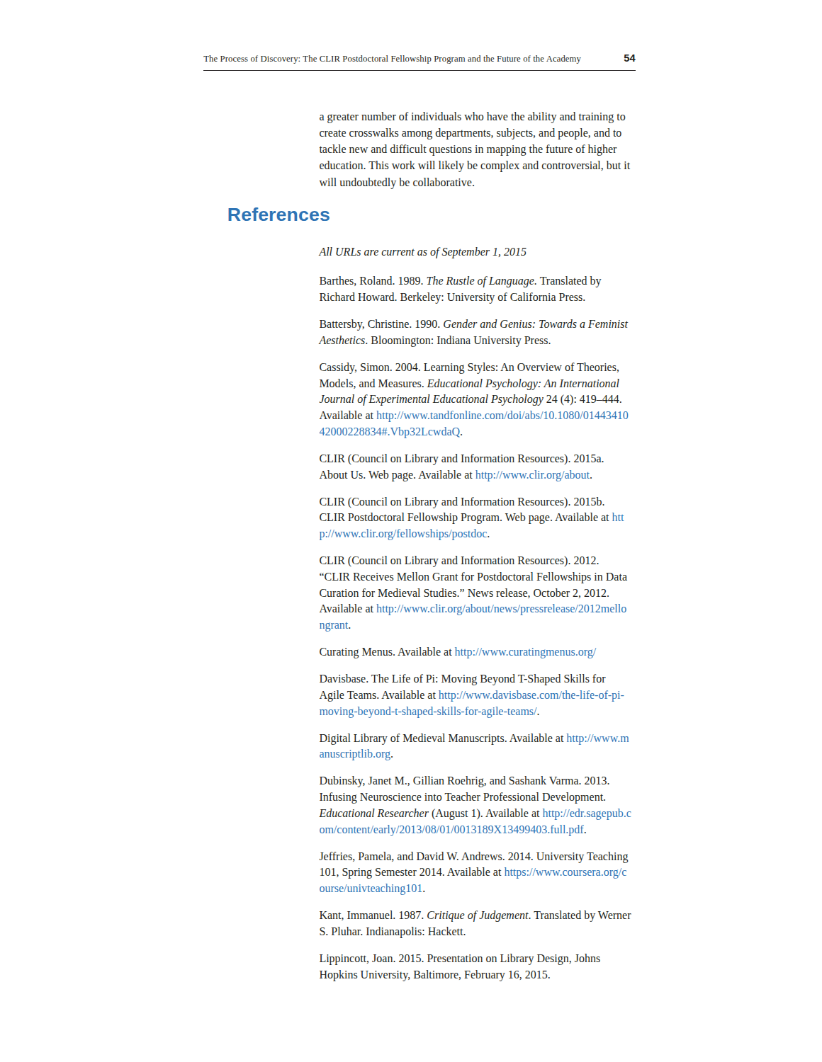The Process of Discovery: The CLIR Postdoctoral Fellowship Program and the Future of the Academy 54
a greater number of individuals who have the ability and training to create crosswalks among departments, subjects, and people, and to tackle new and difficult questions in mapping the future of higher education. This work will likely be complex and controversial, but it will undoubtedly be collaborative.
References
All URLs are current as of September 1, 2015
Barthes, Roland. 1989. The Rustle of Language. Translated by Richard Howard. Berkeley: University of California Press.
Battersby, Christine. 1990. Gender and Genius: Towards a Feminist Aesthetics. Bloomington: Indiana University Press.
Cassidy, Simon. 2004. Learning Styles: An Overview of Theories, Models, and Measures. Educational Psychology: An International Journal of Experimental Educational Psychology 24 (4): 419–444. Available at http://www.tandfonline.com/doi/abs/10.1080/0144341042000228834#.Vbp32LcwdaQ.
CLIR (Council on Library and Information Resources). 2015a. About Us. Web page. Available at http://www.clir.org/about.
CLIR (Council on Library and Information Resources). 2015b. CLIR Postdoctoral Fellowship Program. Web page. Available at http://www.clir.org/fellowships/postdoc.
CLIR (Council on Library and Information Resources). 2012. “CLIR Receives Mellon Grant for Postdoctoral Fellowships in Data Curation for Medieval Studies.” News release, October 2, 2012. Available at http://www.clir.org/about/news/pressrelease/2012mellongrant.
Curating Menus. Available at http://www.curatingmenus.org/
Davisbase. The Life of Pi: Moving Beyond T-Shaped Skills for Agile Teams. Available at http://www.davisbase.com/the-life-of-pi-moving-beyond-t-shaped-skills-for-agile-teams/.
Digital Library of Medieval Manuscripts. Available at http://www.manuscriptlib.org.
Dubinsky, Janet M., Gillian Roehrig, and Sashank Varma. 2013. Infusing Neuroscience into Teacher Professional Development. Educational Researcher (August 1). Available at http://edr.sagepub.com/content/early/2013/08/01/0013189X13499403.full.pdf.
Jeffries, Pamela, and David W. Andrews. 2014. University Teaching 101, Spring Semester 2014. Available at https://www.coursera.org/course/univteaching101.
Kant, Immanuel. 1987. Critique of Judgement. Translated by Werner S. Pluhar. Indianapolis: Hackett.
Lippincott, Joan. 2015. Presentation on Library Design, Johns Hopkins University, Baltimore, February 16, 2015.